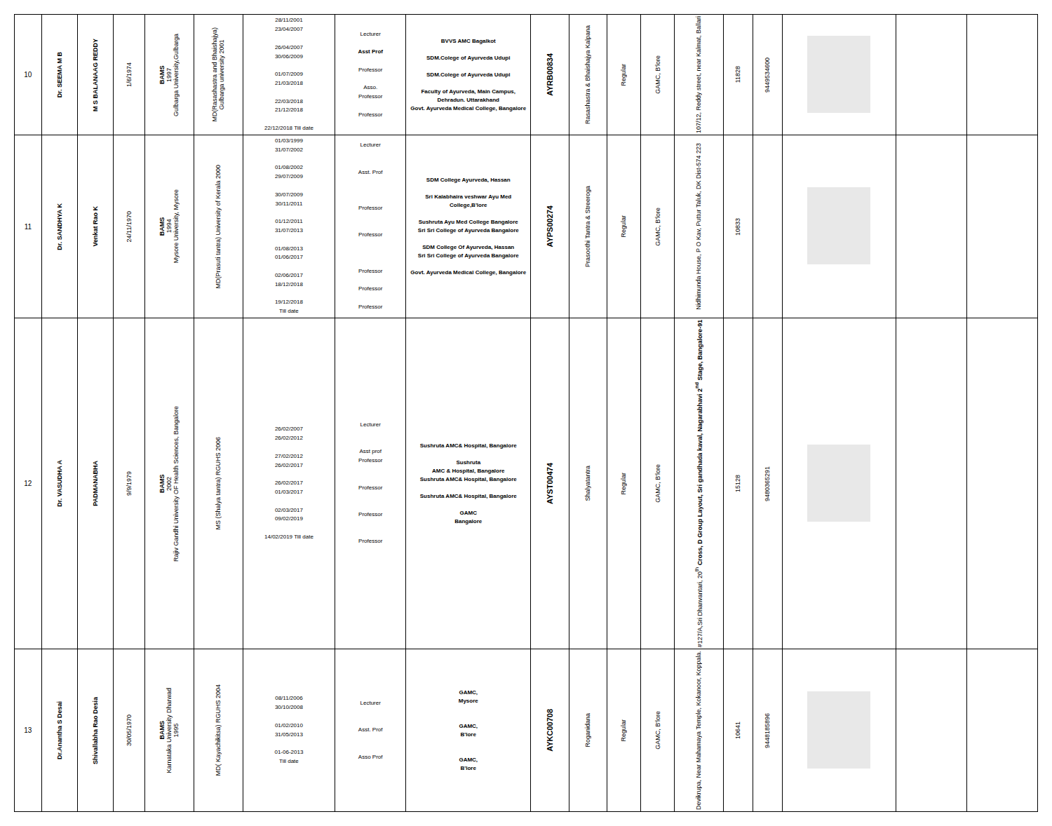| 10 | Dr. SEEMA M B | M S BALANAAG REDDY | 1/6/1974 | BAMS 1997 Gulbarga University,Gulbarga | MD(Rasashastra and Bhaishajya) Gulbarga university 2001 | 28/11/2001 23/04/2007 26/04/2007 30/06/2009 01/07/2009 21/03/2018 22/03/2018 21/12/2018 22/12/2018 Till date | Lecturer Asst Prof Professor Asso. Professor Professor | BVVS AMC Bagalkot SDM.Colege of Ayurveda Udupi SDM.Colege of Ayurveda Udupi Faculty of Ayurveda, Main Campus, Dehradun. Uttarakhand Govt. Ayurveda Medical College, Bangalore | AYRB00834 | Rasashastra & Bhaishajya Kalpana | Regular | GAMC, B'lore | 107/12, Reddy street, near Kalmat, Ballari | 11828 | 9449534600 | | | |
| 11 | Dr. SANDHYA K | Venkat Rao K | 24/11/1970 | BAMS 1994 Mysore University, Mysore | MD(Prasuti tantra) University of Kerala 2000 | 01/03/1999 31/07/2002 01/08/2002 29/07/2009 30/07/2009 30/11/2011 01/12/2011 31/07/2013 01/08/2013 01/06/2017 02/06/2017 18/12/2018 19/12/2018 Till date | Lecturer Asst. Prof Professor Professor Professor Professor Professor | SDM College Ayurveda, Hassan Sri Kalabhaira veshwar Ayu Med College,B'lore Sushruta Ayu Med College Bangalore Sri Sri College of Ayurveda Bangalore SDM College Of Ayurveda, Hassan Sri Sri College of Ayurveda Bangalore Govt. Ayurveda Medical College, Bangalore | AYPS00274 | Prasoothi Tantra & Streeroga | Regular | GAMC, B'lore | Nidhimunda House, P O Kav, Puttur Taluk, DK Dist-574 223 | 10833 | | | | |
| 12 | Dr. VASUDHA A | PADMANABHA | 9/9/1979 | BAMS 2002 Rajiv Gandhi University OF Health Sciences, Bangalore | MS (Shalya tantra) RGUHS 2006 | 26/02/2007 26/02/2012 27/02/2012 26/02/2017 26/02/2017 01/03/2017 02/03/2017 09/02/2019 14/02/2019 Till date | Lecturer Asst prof Professor Professor Professor Professor | Sushruta AMC& Hospital, Bangalore Sushruta AMC & Hospital, Bangalore Sushruta AMC& Hospital, Bangalore Sushruta AMC& Hospital, Bangalore GAMC Bangalore | AYST00474 | Shalyatantra | Regular | GAMC, B'lore | #127/A,Sri Dhanvantari, 20 th Cross, D Group Layout, Sri gandhada kaval, Nagarabhavi 2 nd Stage, Bangalore-91 | 15128 | 9480365291 | | | |
| 13 | Dr.Anantha S Desai | Shivallabha Rao Desia | 30/05/1970 | BAMS Karnataka University Dharwad 1995 | MD( Kayachikitsa) RGUHS 2004 | 08/11/2006 30/10/2008 01/02/2010 31/05/2013 01-06-2013 Till date | Lecturer Asst. Prof Asso Prof | GAMC, Mysore GAMC, B'lore GAMC, B'lore | AYKC00708 | Roganidana | Regular | GAMC, B'lore | Devikrupa, Near Mahamaya Temple, Kokanoor, Koppala. | 10641 | 9448185896 | | | |